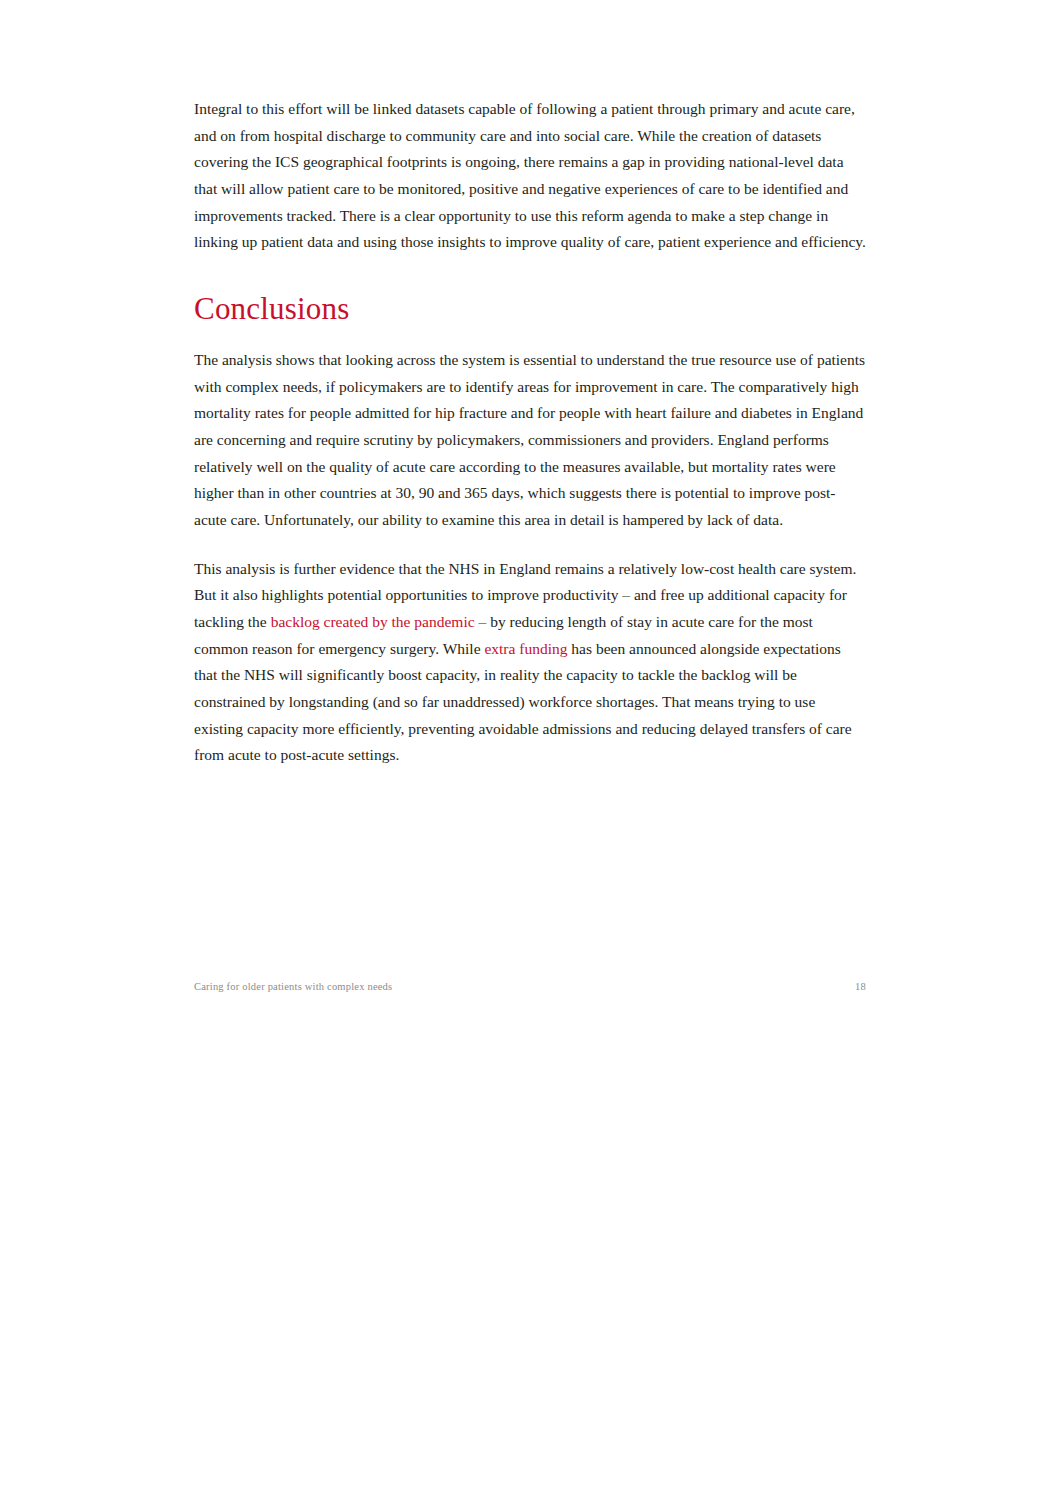Integral to this effort will be linked datasets capable of following a patient through primary and acute care, and on from hospital discharge to community care and into social care. While the creation of datasets covering the ICS geographical footprints is ongoing, there remains a gap in providing national-level data that will allow patient care to be monitored, positive and negative experiences of care to be identified and improvements tracked. There is a clear opportunity to use this reform agenda to make a step change in linking up patient data and using those insights to improve quality of care, patient experience and efficiency.
Conclusions
The analysis shows that looking across the system is essential to understand the true resource use of patients with complex needs, if policymakers are to identify areas for improvement in care. The comparatively high mortality rates for people admitted for hip fracture and for people with heart failure and diabetes in England are concerning and require scrutiny by policymakers, commissioners and providers. England performs relatively well on the quality of acute care according to the measures available, but mortality rates were higher than in other countries at 30, 90 and 365 days, which suggests there is potential to improve post-acute care. Unfortunately, our ability to examine this area in detail is hampered by lack of data.
This analysis is further evidence that the NHS in England remains a relatively low-cost health care system. But it also highlights potential opportunities to improve productivity – and free up additional capacity for tackling the backlog created by the pandemic – by reducing length of stay in acute care for the most common reason for emergency surgery. While extra funding has been announced alongside expectations that the NHS will significantly boost capacity, in reality the capacity to tackle the backlog will be constrained by longstanding (and so far unaddressed) workforce shortages. That means trying to use existing capacity more efficiently, preventing avoidable admissions and reducing delayed transfers of care from acute to post-acute settings.
Caring for older patients with complex needs 18